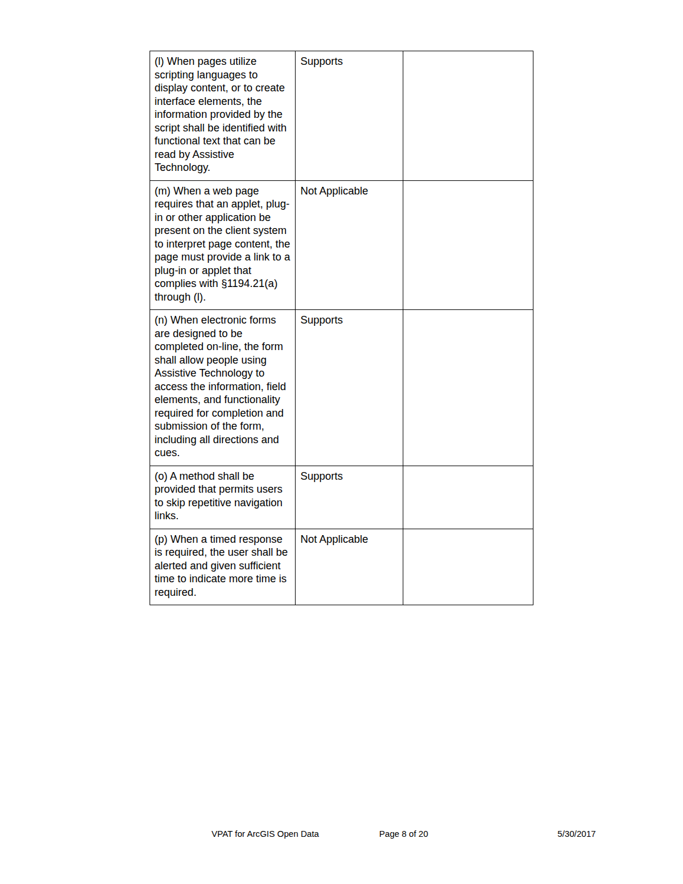| (l) When pages utilize scripting languages to display content, or to create interface elements, the information provided by the script shall be identified with functional text that can be read by Assistive Technology. | Supports | |
| (m) When a web page requires that an applet, plug-in or other application be present on the client system to interpret page content, the page must provide a link to a plug-in or applet that complies with §1194.21(a) through (l). | Not Applicable | |
| (n) When electronic forms are designed to be completed on-line, the form shall allow people using Assistive Technology to access the information, field elements, and functionality required for completion and submission of the form, including all directions and cues. | Supports | |
| (o) A method shall be provided that permits users to skip repetitive navigation links. | Supports | |
| (p) When a timed response is required, the user shall be alerted and given sufficient time to indicate more time is required. | Not Applicable | |
VPAT for ArcGIS Open Data
Page 8 of 20
5/30/2017